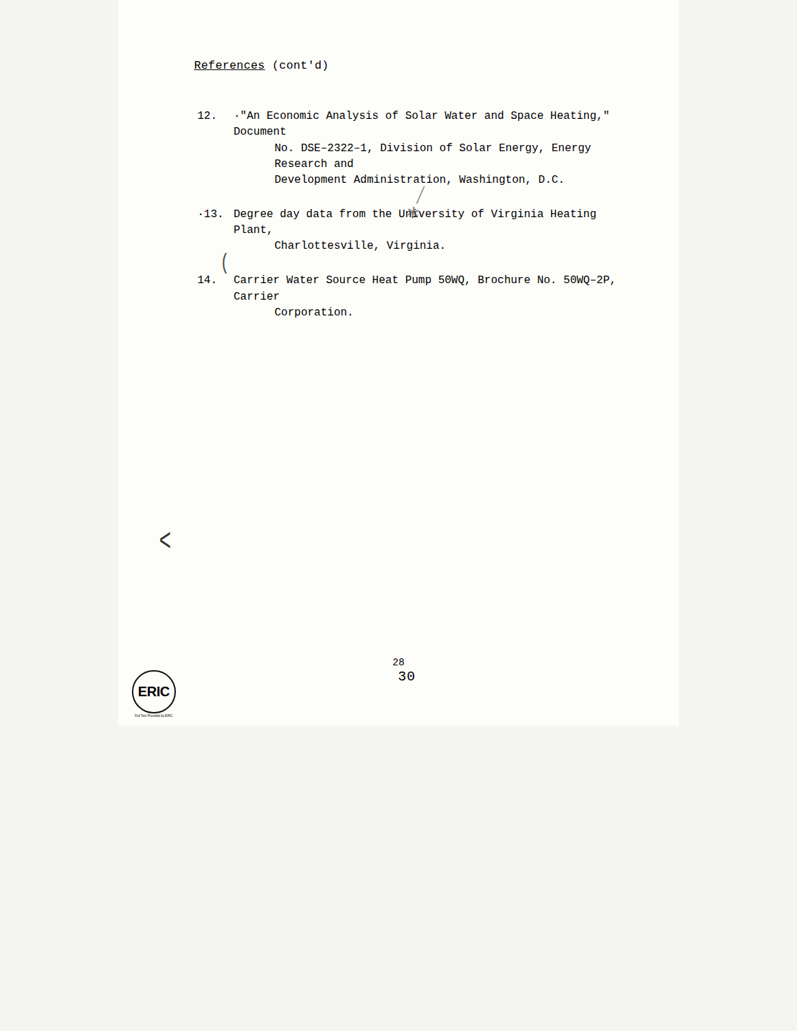References (cont'd)
12. ·"An Economic Analysis of Solar Water and Space Heating," Document No. DSE–2322–1, Division of Solar Energy, Energy Research and Development Administration, Washington, D.C.
·13. Degree day data from the University of Virginia Heating Plant, Charlottesville, Virginia.
14. Carrier Water Source Heat Pump 50WQ, Brochure No. 50WQ–2P, Carrier Corporation.
∕
∗
(
<
28 30
ERIC
Full Text Provided by ERIC